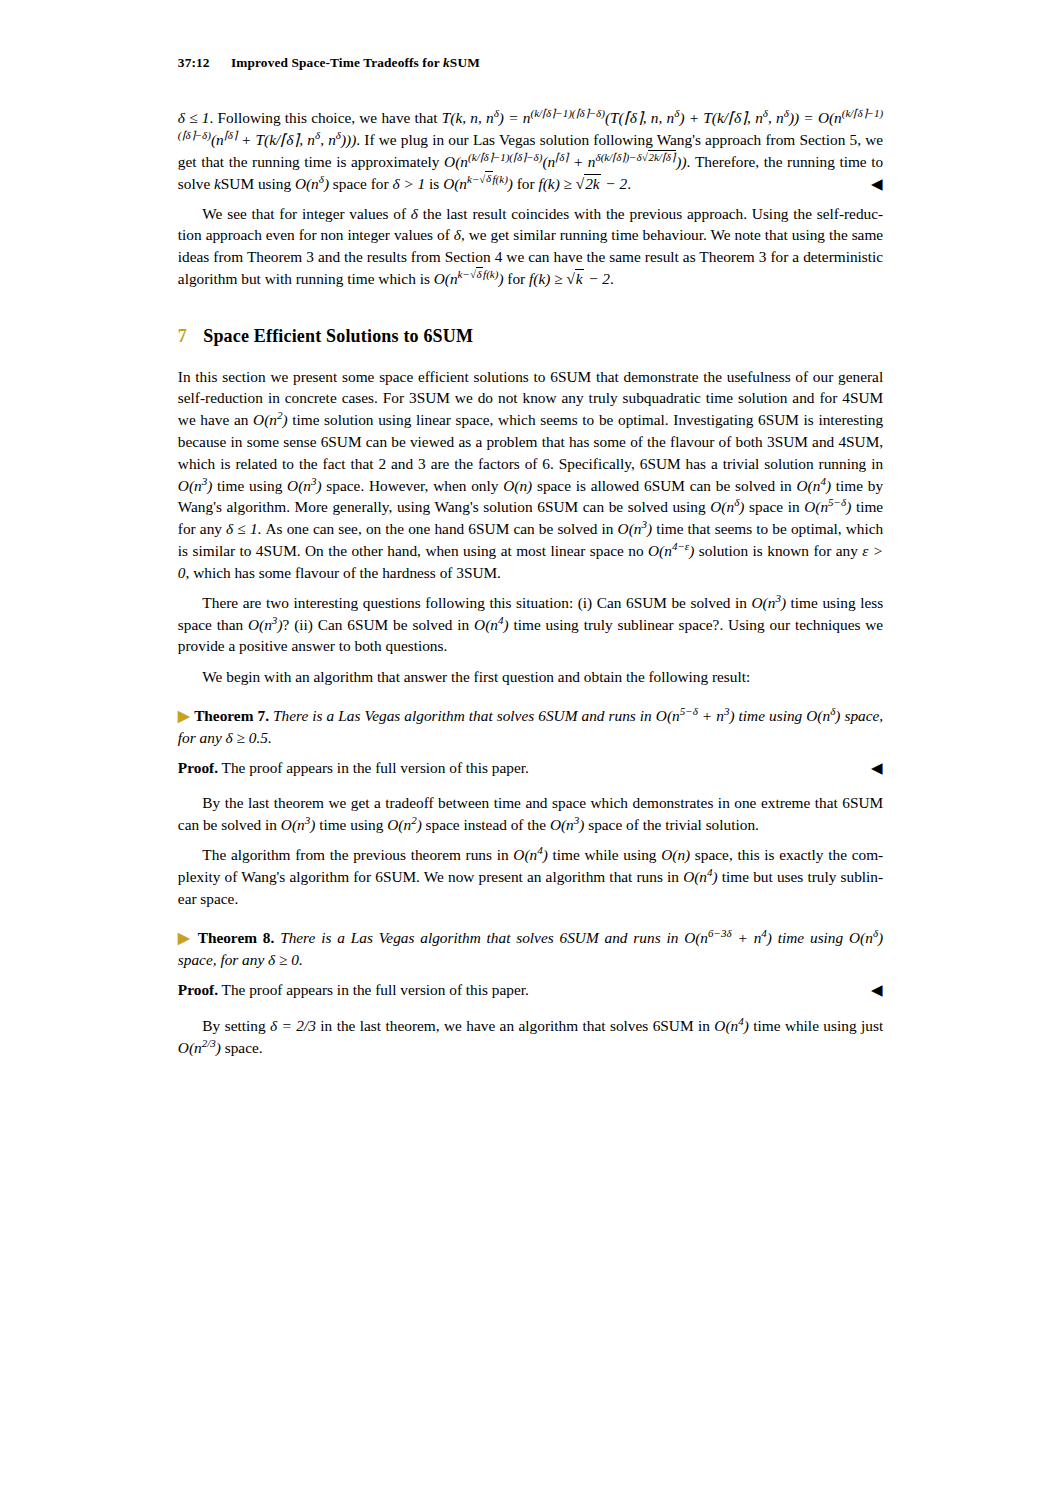37:12 Improved Space-Time Tradeoffs for k SUM
δ ≤ 1. Following this choice, we have that T(k, n, nδ) = n(k/⌈δ⌉−1)(⌈δ⌉−δ)(T(⌈δ⌉, n, nδ) + T(k/⌈δ⌉, nδ, nδ)) = O(n(k/⌈δ⌉−1)(⌈δ⌉−δ)(n⌈δ⌉ + T(k/⌈δ⌉, nδ, nδ))). If we plug in our Las Vegas solution following Wang's approach from Section 5, we get that the running time is approximately O(n(k/⌈δ⌉−1)(⌈δ⌉−δ)(n⌈δ⌉ + nδ(k/⌈δ⌉)−δ√2k/⌈δ⌉)). Therefore, the running time to solve k SUM using O(nδ) space for δ > 1 is O(nk−√δf(k)) for f(k) ≥ √2k − 2.
We see that for integer values of δ the last result coincides with the previous approach. Using the self-reduction approach even for non integer values of δ, we get similar running time behaviour. We note that using the same ideas from Theorem 3 and the results from Section 4 we can have the same result as Theorem 3 for a deterministic algorithm but with running time which is O(nk−√δf(k)) for f(k) ≥ √k − 2.
7 Space Efficient Solutions to 6SUM
In this section we present some space efficient solutions to 6SUM that demonstrate the usefulness of our general self-reduction in concrete cases. For 3SUM we do not know any truly subquadratic time solution and for 4SUM we have an O(n2) time solution using linear space, which seems to be optimal. Investigating 6SUM is interesting because in some sense 6SUM can be viewed as a problem that has some of the flavour of both 3SUM and 4SUM, which is related to the fact that 2 and 3 are the factors of 6. Specifically, 6SUM has a trivial solution running in O(n3) time using O(n3) space. However, when only O(n) space is allowed 6SUM can be solved in O(n4) time by Wang's algorithm. More generally, using Wang's solution 6SUM can be solved using O(nδ) space in O(n5−δ) time for any δ ≤ 1. As one can see, on the one hand 6SUM can be solved in O(n3) time that seems to be optimal, which is similar to 4SUM. On the other hand, when using at most linear space no O(n4−ε) solution is known for any ε > 0, which has some flavour of the hardness of 3SUM.
There are two interesting questions following this situation: (i) Can 6SUM be solved in O(n3) time using less space than O(n3)? (ii) Can 6SUM be solved in O(n4) time using truly sublinear space?. Using our techniques we provide a positive answer to both questions.
We begin with an algorithm that answer the first question and obtain the following result:
▶ Theorem 7. There is a Las Vegas algorithm that solves 6SUM and runs in O(n5−δ + n3) time using O(nδ) space, for any δ ≥ 0.5.
Proof. The proof appears in the full version of this paper.
By the last theorem we get a tradeoff between time and space which demonstrates in one extreme that 6SUM can be solved in O(n3) time using O(n2) space instead of the O(n3) space of the trivial solution.
The algorithm from the previous theorem runs in O(n4) time while using O(n) space, this is exactly the complexity of Wang's algorithm for 6SUM. We now present an algorithm that runs in O(n4) time but uses truly sublinear space.
▶ Theorem 8. There is a Las Vegas algorithm that solves 6SUM and runs in O(n6−3δ + n4) time using O(nδ) space, for any δ ≥ 0.
Proof. The proof appears in the full version of this paper.
By setting δ = 2/3 in the last theorem, we have an algorithm that solves 6SUM in O(n4) time while using just O(n2/3) space.